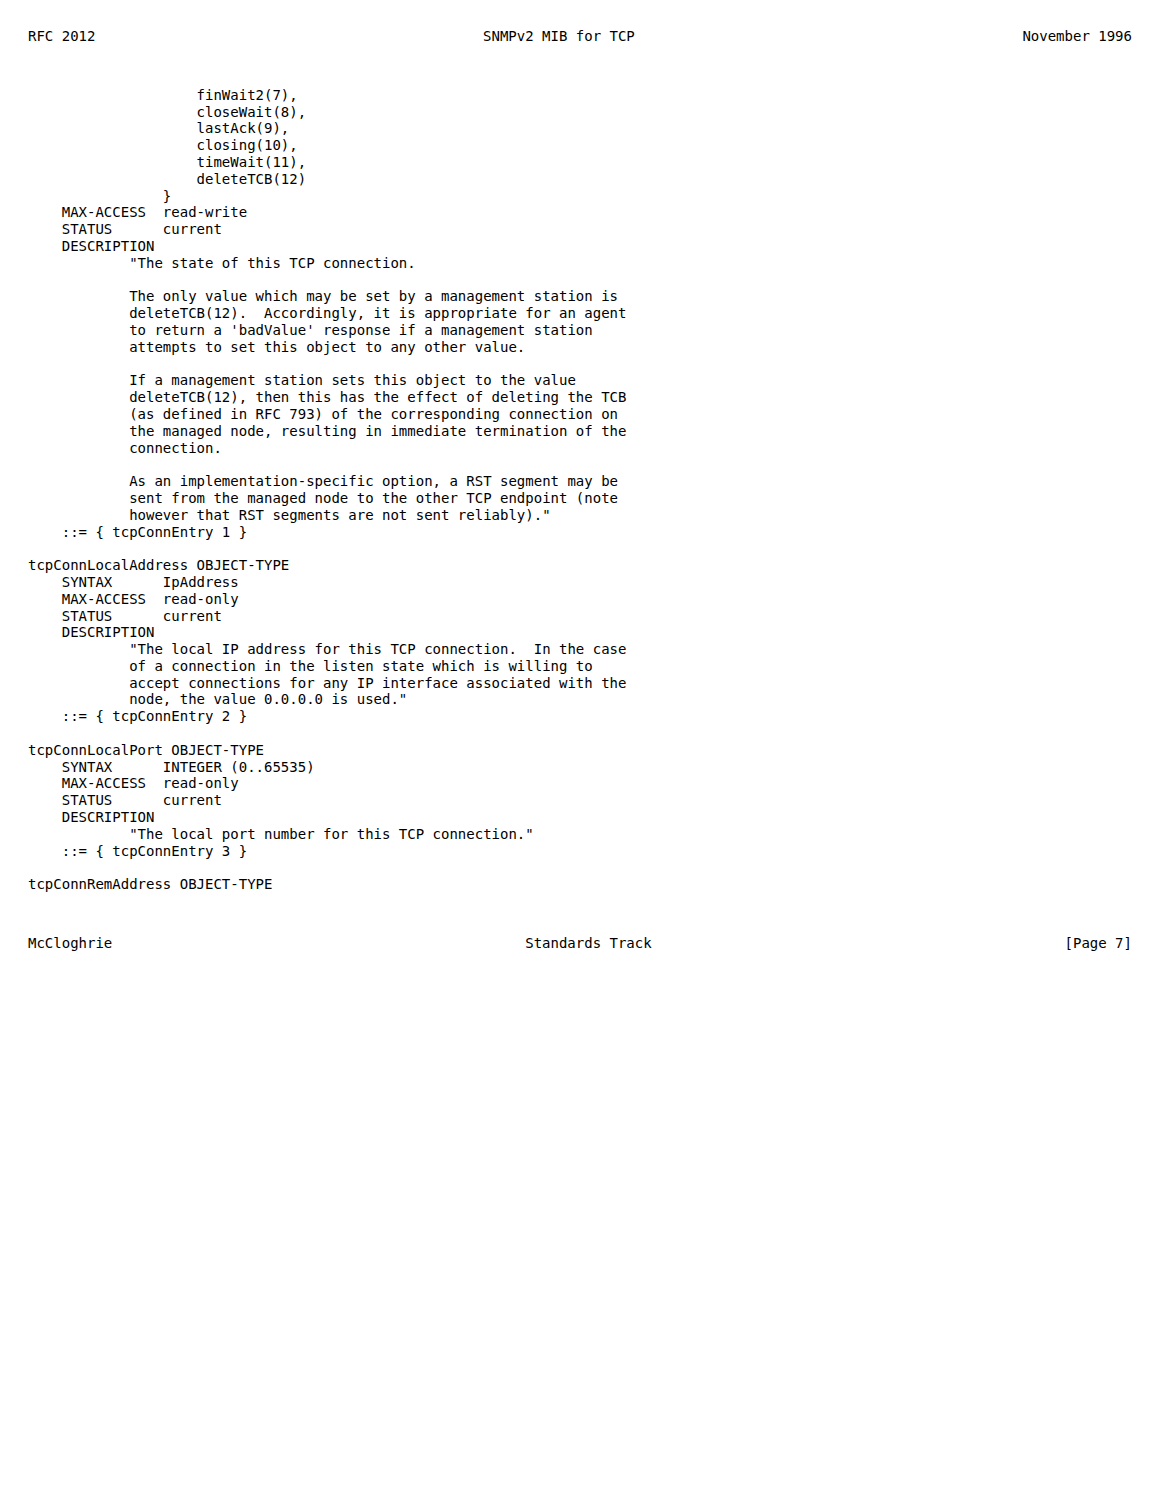RFC 2012 SNMPv2 MIB for TCP November 1996
finWait2(7), closeWait(8), lastAck(9), closing(10), timeWait(11), deleteTCB(12) } MAX-ACCESS read-write STATUS current DESCRIPTION "The state of this TCP connection. The only value which may be set by a management station is deleteTCB(12). Accordingly, it is appropriate for an agent to return a 'badValue' response if a management station attempts to set this object to any other value. If a management station sets this object to the value deleteTCB(12), then this has the effect of deleting the TCB (as defined in RFC 793) of the corresponding connection on the managed node, resulting in immediate termination of the connection. As an implementation-specific option, a RST segment may be sent from the managed node to the other TCP endpoint (note however that RST segments are not sent reliably)." ::= { tcpConnEntry 1 } tcpConnLocalAddress OBJECT-TYPE SYNTAX IpAddress MAX-ACCESS read-only STATUS current DESCRIPTION "The local IP address for this TCP connection. In the case of a connection in the listen state which is willing to accept connections for any IP interface associated with the node, the value 0.0.0.0 is used." ::= { tcpConnEntry 2 } tcpConnLocalPort OBJECT-TYPE SYNTAX INTEGER (0..65535) MAX-ACCESS read-only STATUS current DESCRIPTION "The local port number for this TCP connection." ::= { tcpConnEntry 3 } tcpConnRemAddress OBJECT-TYPE
McCloghrie Standards Track[Page 7]